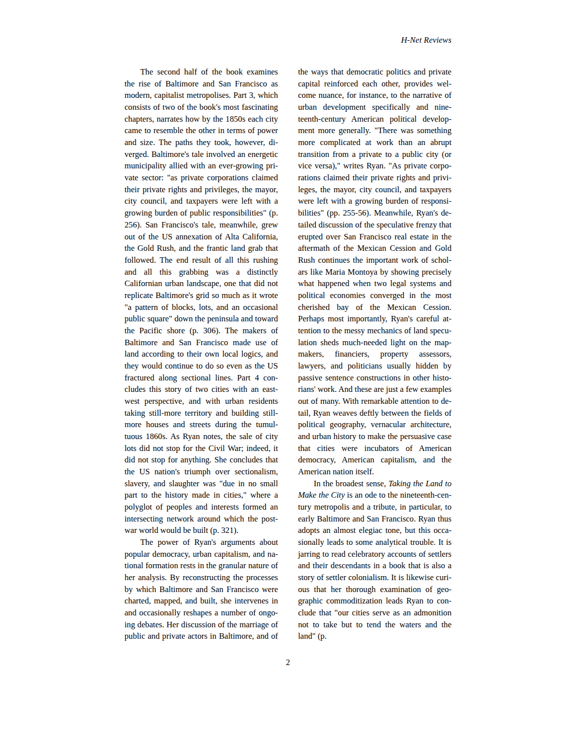H-Net Reviews
The second half of the book examines the rise of Baltimore and San Francisco as modern, capitalist metropolises. Part 3, which consists of two of the book's most fascinating chapters, narrates how by the 1850s each city came to resemble the other in terms of power and size. The paths they took, however, diverged. Baltimore's tale involved an energetic municipality allied with an ever-growing private sector: "as private corporations claimed their private rights and privileges, the mayor, city council, and taxpayers were left with a growing burden of public responsibilities" (p. 256). San Francisco's tale, meanwhile, grew out of the US annexation of Alta California, the Gold Rush, and the frantic land grab that followed. The end result of all this rushing and all this grabbing was a distinctly Californian urban landscape, one that did not replicate Baltimore's grid so much as it wrote "a pattern of blocks, lots, and an occasional public square" down the peninsula and toward the Pacific shore (p. 306). The makers of Baltimore and San Francisco made use of land according to their own local logics, and they would continue to do so even as the US fractured along sectional lines. Part 4 concludes this story of two cities with an east-west perspective, and with urban residents taking still-more territory and building still-more houses and streets during the tumultuous 1860s. As Ryan notes, the sale of city lots did not stop for the Civil War; indeed, it did not stop for anything. She concludes that the US nation's triumph over sectionalism, slavery, and slaughter was "due in no small part to the history made in cities," where a polyglot of peoples and interests formed an intersecting network around which the postwar world would be built (p. 321).
The power of Ryan's arguments about popular democracy, urban capitalism, and national formation rests in the granular nature of her analysis. By reconstructing the processes by which Baltimore and San Francisco were charted, mapped, and built, she intervenes in and occasionally reshapes a number of ongoing debates. Her discussion of the marriage of public and private actors in Baltimore, and of the ways that democratic politics and private capital reinforced each other, provides welcome nuance, for instance, to the narrative of urban development specifically and nineteenth-century American political development more generally. "There was something more complicated at work than an abrupt transition from a private to a public city (or vice versa)," writes Ryan. "As private corporations claimed their private rights and privileges, the mayor, city council, and taxpayers were left with a growing burden of responsibilities" (pp. 255-56). Meanwhile, Ryan's detailed discussion of the speculative frenzy that erupted over San Francisco real estate in the aftermath of the Mexican Cession and Gold Rush continues the important work of scholars like Maria Montoya by showing precisely what happened when two legal systems and political economies converged in the most cherished bay of the Mexican Cession. Perhaps most importantly, Ryan's careful attention to the messy mechanics of land speculation sheds much-needed light on the mapmakers, financiers, property assessors, lawyers, and politicians usually hidden by passive sentence constructions in other historians' work. And these are just a few examples out of many. With remarkable attention to detail, Ryan weaves deftly between the fields of political geography, vernacular architecture, and urban history to make the persuasive case that cities were incubators of American democracy, American capitalism, and the American nation itself.
In the broadest sense, Taking the Land to Make the City is an ode to the nineteenth-century metropolis and a tribute, in particular, to early Baltimore and San Francisco. Ryan thus adopts an almost elegiac tone, but this occasionally leads to some analytical trouble. It is jarring to read celebratory accounts of settlers and their descendants in a book that is also a story of settler colonialism. It is likewise curious that her thorough examination of geographic commoditization leads Ryan to conclude that "our cities serve as an admonition not to take but to tend the waters and the land" (p.
2